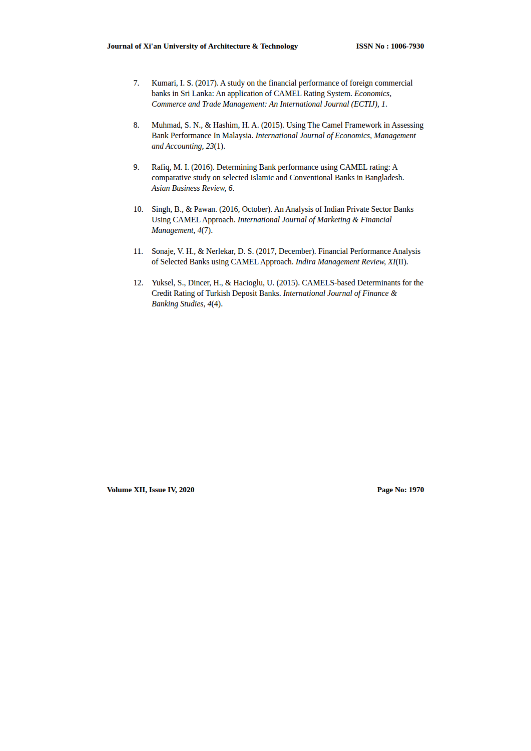Journal of Xi'an University of Architecture & Technology ISSN No : 1006-7930
Kumari, I. S. (2017). A study on the financial performance of foreign commercial banks in Sri Lanka: An application of CAMEL Rating System. Economics, Commerce and Trade Management: An International Journal (ECTIJ), 1.
Muhmad, S. N., & Hashim, H. A. (2015). Using The Camel Framework in Assessing Bank Performance In Malaysia. International Journal of Economics, Management and Accounting, 23(1).
Rafiq, M. I. (2016). Determining Bank performance using CAMEL rating: A comparative study on selected Islamic and Conventional Banks in Bangladesh. Asian Business Review, 6.
Singh, B., & Pawan. (2016, October). An Analysis of Indian Private Sector Banks Using CAMEL Approach. International Journal of Marketing & Financial Management, 4(7).
Sonaje, V. H., & Nerlekar, D. S. (2017, December). Financial Performance Analysis of Selected Banks using CAMEL Approach. Indira Management Review, XI(II).
Yuksel, S., Dincer, H., & Hacioglu, U. (2015). CAMELS-based Determinants for the Credit Rating of Turkish Deposit Banks. International Journal of Finance & Banking Studies, 4(4).
Volume XII, Issue IV, 2020 Page No: 1970